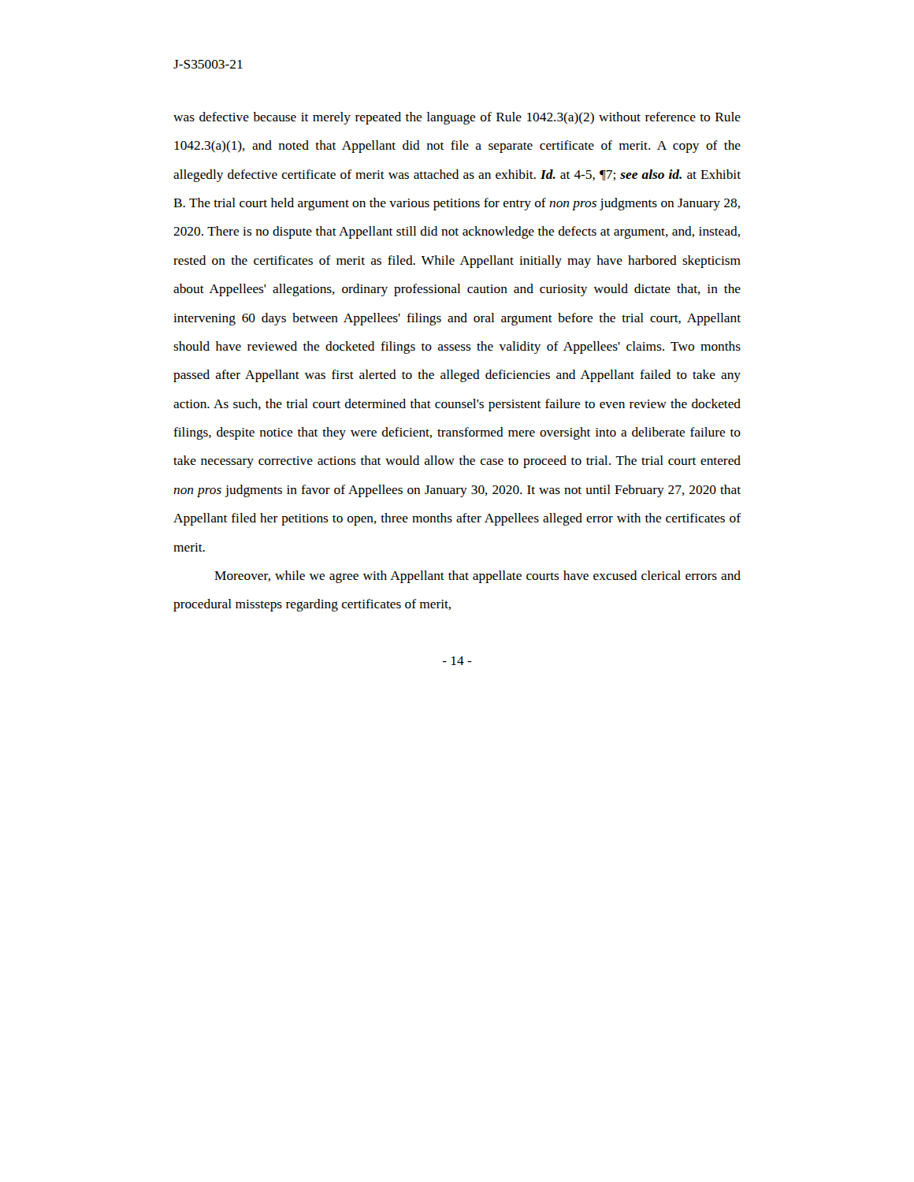J-S35003-21
was defective because it merely repeated the language of Rule 1042.3(a)(2) without reference to Rule 1042.3(a)(1), and noted that Appellant did not file a separate certificate of merit. A copy of the allegedly defective certificate of merit was attached as an exhibit. Id. at 4-5, ¶7; see also id. at Exhibit B. The trial court held argument on the various petitions for entry of non pros judgments on January 28, 2020. There is no dispute that Appellant still did not acknowledge the defects at argument, and, instead, rested on the certificates of merit as filed. While Appellant initially may have harbored skepticism about Appellees' allegations, ordinary professional caution and curiosity would dictate that, in the intervening 60 days between Appellees' filings and oral argument before the trial court, Appellant should have reviewed the docketed filings to assess the validity of Appellees' claims. Two months passed after Appellant was first alerted to the alleged deficiencies and Appellant failed to take any action. As such, the trial court determined that counsel's persistent failure to even review the docketed filings, despite notice that they were deficient, transformed mere oversight into a deliberate failure to take necessary corrective actions that would allow the case to proceed to trial. The trial court entered non pros judgments in favor of Appellees on January 30, 2020. It was not until February 27, 2020 that Appellant filed her petitions to open, three months after Appellees alleged error with the certificates of merit.
Moreover, while we agree with Appellant that appellate courts have excused clerical errors and procedural missteps regarding certificates of merit,
- 14 -